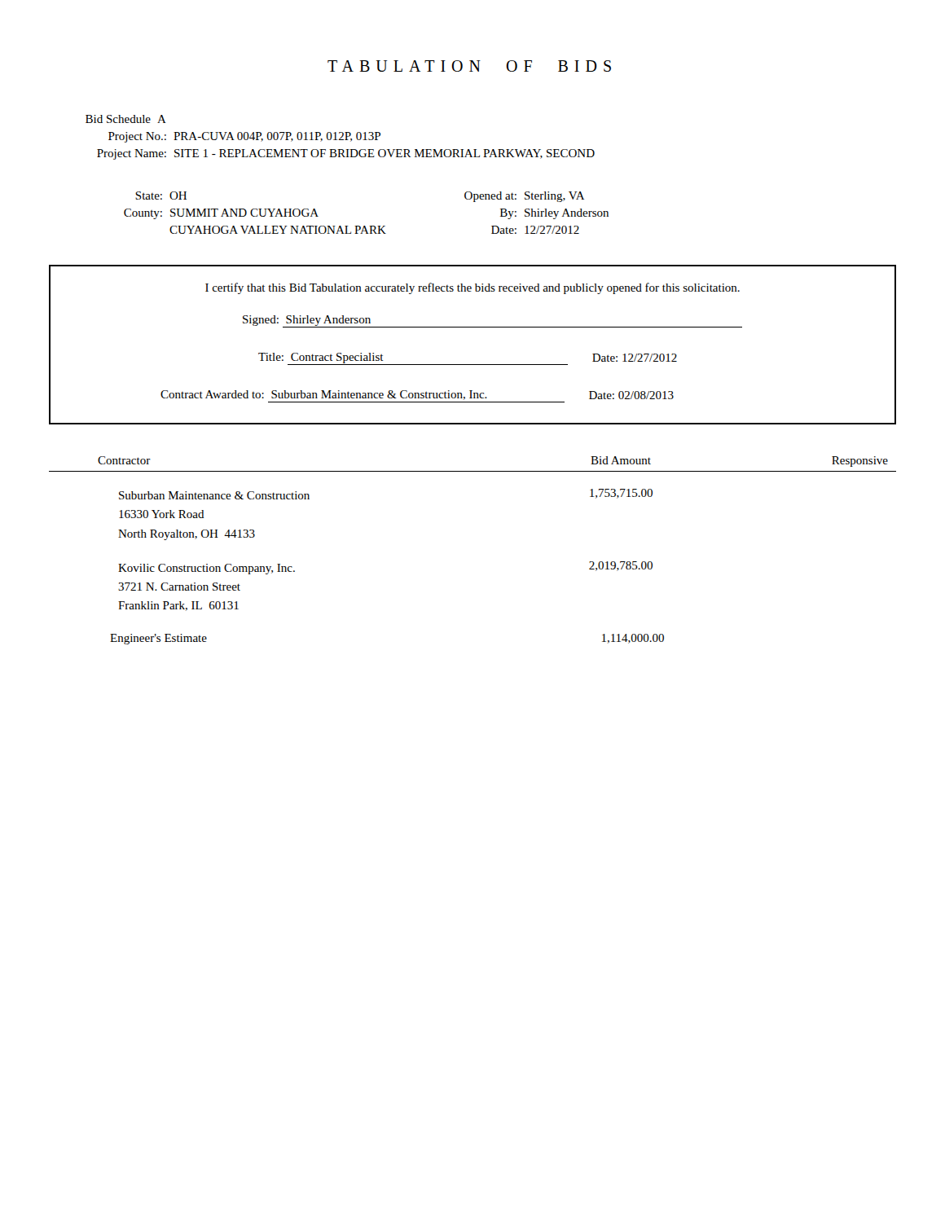TABULATION OF BIDS
Bid Schedule A
Project No.: PRA-CUVA 004P, 007P, 011P, 012P, 013P
Project Name: SITE 1 - REPLACEMENT OF BRIDGE OVER MEMORIAL PARKWAY, SECOND
State: OH
County: SUMMIT AND CUYAHOGA
CUYAHOGA VALLEY NATIONAL PARK
Opened at: Sterling, VA
By: Shirley Anderson
Date: 12/27/2012
I certify that this Bid Tabulation accurately reflects the bids received and publicly opened for this solicitation.
Signed: Shirley Anderson
Title: Contract Specialist
Date: 12/27/2012
Contract Awarded to: Suburban Maintenance & Construction, Inc.
Date: 02/08/2013
| Contractor | Bid Amount | Responsive |
| --- | --- | --- |
| Suburban Maintenance & Construction 16330 York Road North Royalton, OH 44133 | 1,753,715.00 | |
| Kovilic Construction Company, Inc. 3721 N. Carnation Street Franklin Park, IL 60131 | 2,019,785.00 | |
| Engineer's Estimate | 1,114,000.00 | |